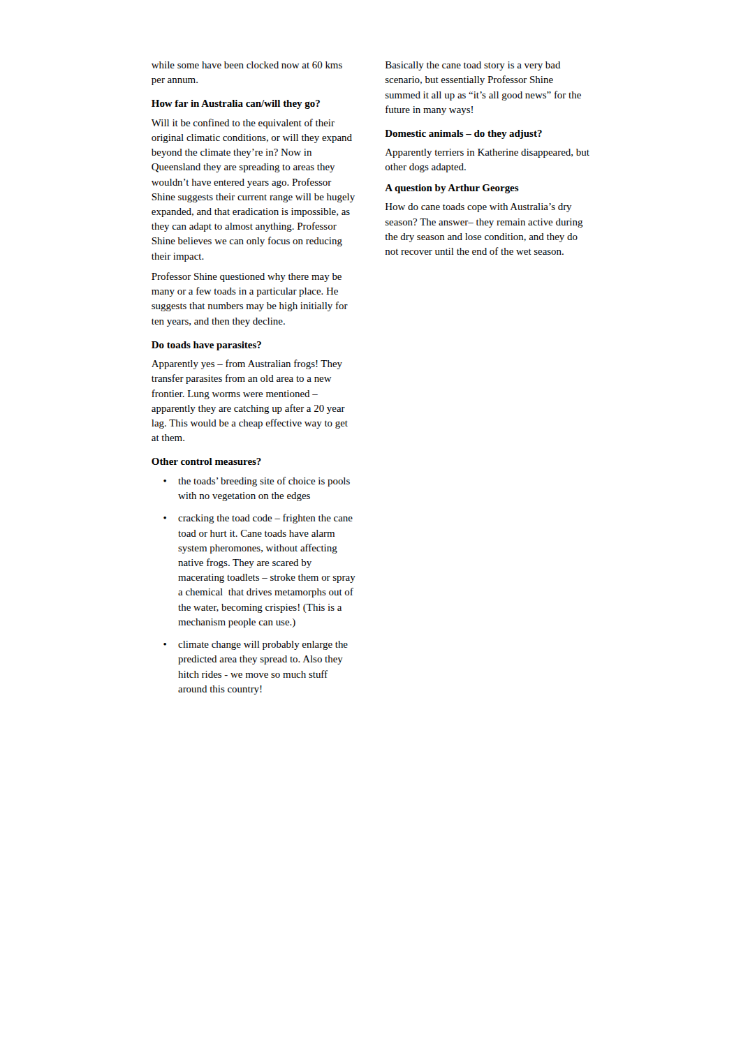while some have been clocked now at 60 kms per annum.
How far in Australia can/will they go?
Will it be confined to the equivalent of their original climatic conditions, or will they expand beyond the climate they’re in? Now in Queensland they are spreading to areas they wouldn’t have entered years ago. Professor Shine suggests their current range will be hugely expanded, and that eradication is impossible, as they can adapt to almost anything. Professor Shine believes we can only focus on reducing their impact.
Professor Shine questioned why there may be many or a few toads in a particular place. He suggests that numbers may be high initially for ten years, and then they decline.
Do toads have parasites?
Apparently yes – from Australian frogs! They transfer parasites from an old area to a new frontier. Lung worms were mentioned – apparently they are catching up after a 20 year lag. This would be a cheap effective way to get at them.
Other control measures?
the toads’ breeding site of choice is pools with no vegetation on the edges
cracking the toad code – frighten the cane toad or hurt it. Cane toads have alarm system pheromones, without affecting native frogs. They are scared by macerating toadlets – stroke them or spray a chemical that drives metamorphs out of the water, becoming crispies! (This is a mechanism people can use.)
climate change will probably enlarge the predicted area they spread to. Also they hitch rides - we move so much stuff around this country!
Basically the cane toad story is a very bad scenario, but essentially Professor Shine summed it all up as “it’s all good news” for the future in many ways!
Domestic animals – do they adjust?
Apparently terriers in Katherine disappeared, but other dogs adapted.
A question by Arthur Georges
How do cane toads cope with Australia’s dry season? The answer– they remain active during the dry season and lose condition, and they do not recover until the end of the wet season.